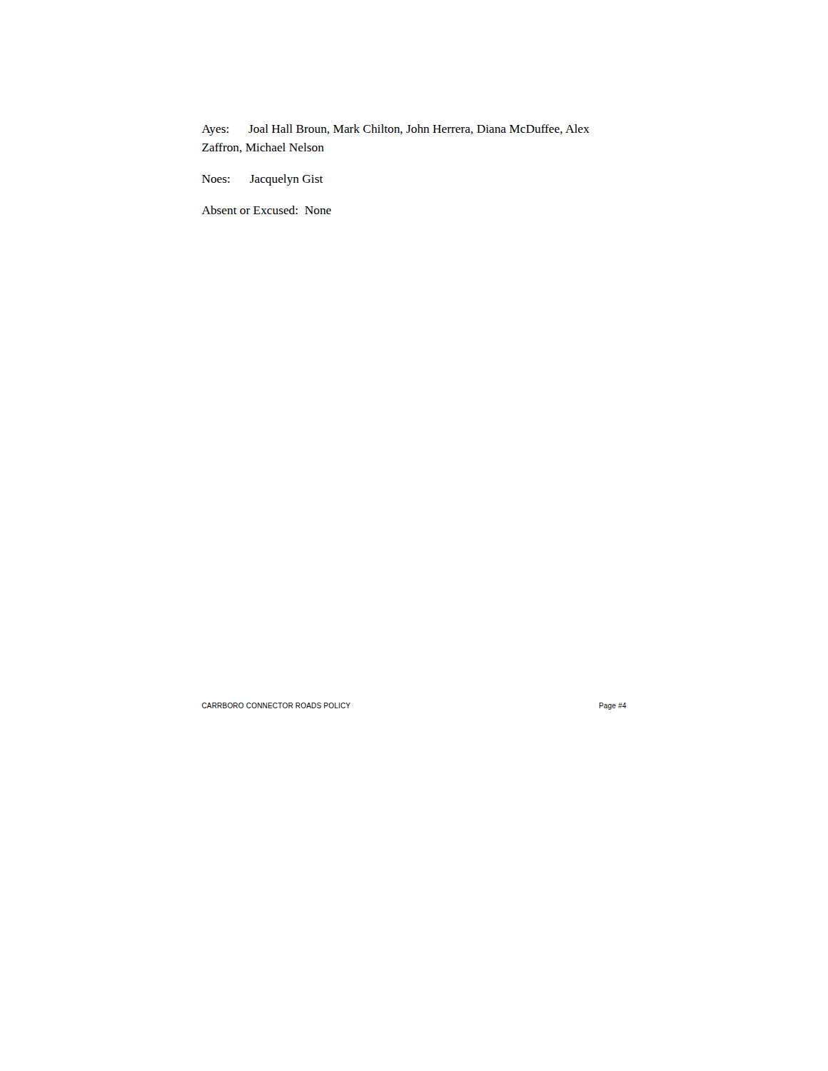Ayes: Joal Hall Broun, Mark Chilton, John Herrera, Diana McDuffee, Alex Zaffron, Michael Nelson
Noes: Jacquelyn Gist
Absent or Excused: None
Carrboro Connector Roads Policy Page #4